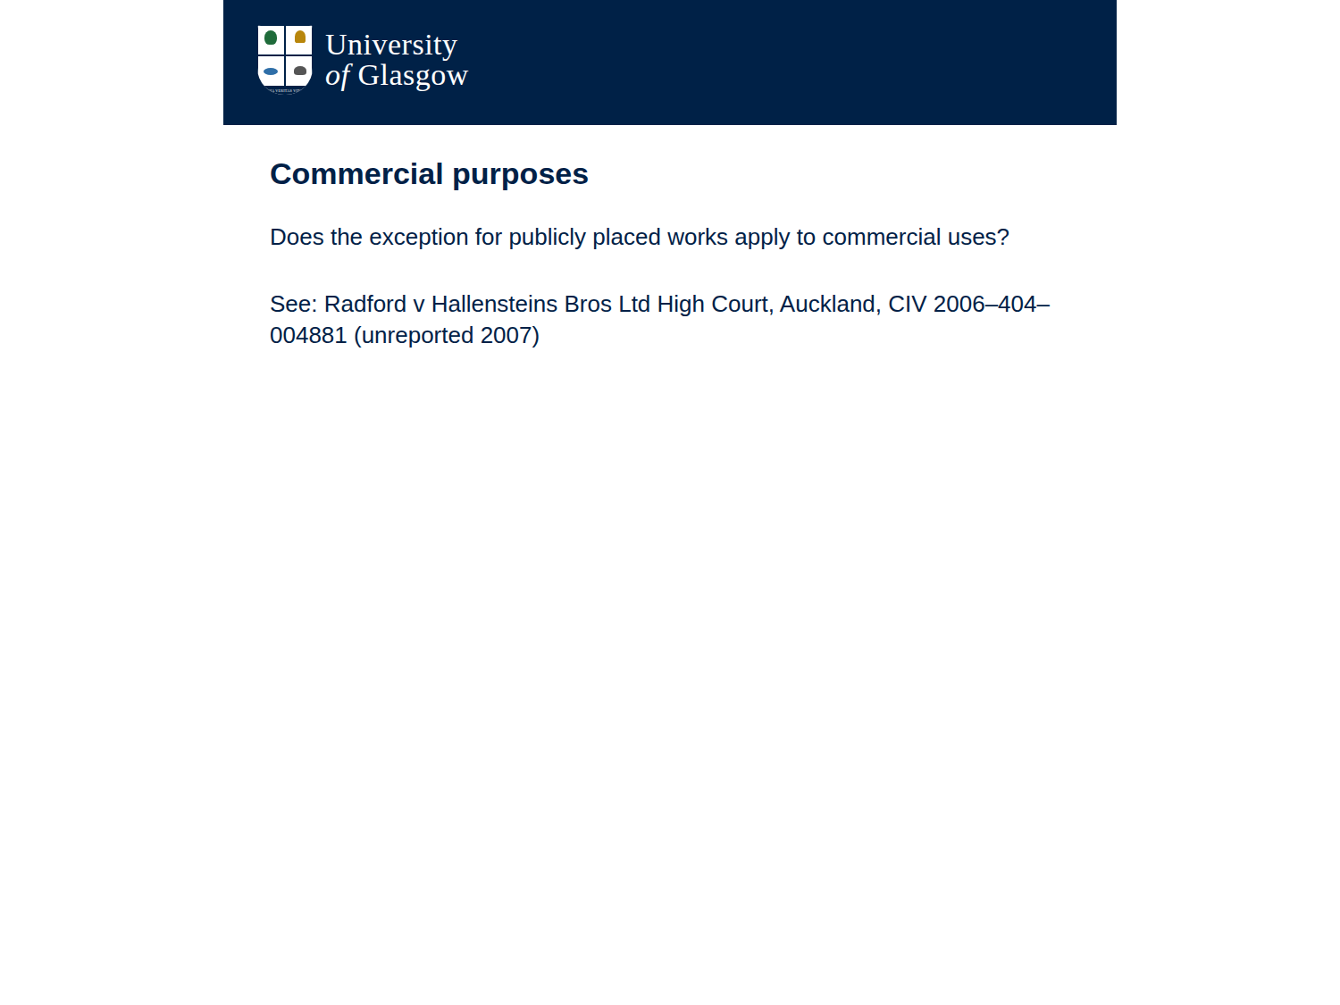VIA VERITAS VITA
University
of Glasgow
Commercial purposes
Does the exception for publicly placed works apply to commercial uses?
See: Radford v Hallensteins Bros Ltd High Court, Auckland, CIV 2006–404–004881 (unreported 2007)